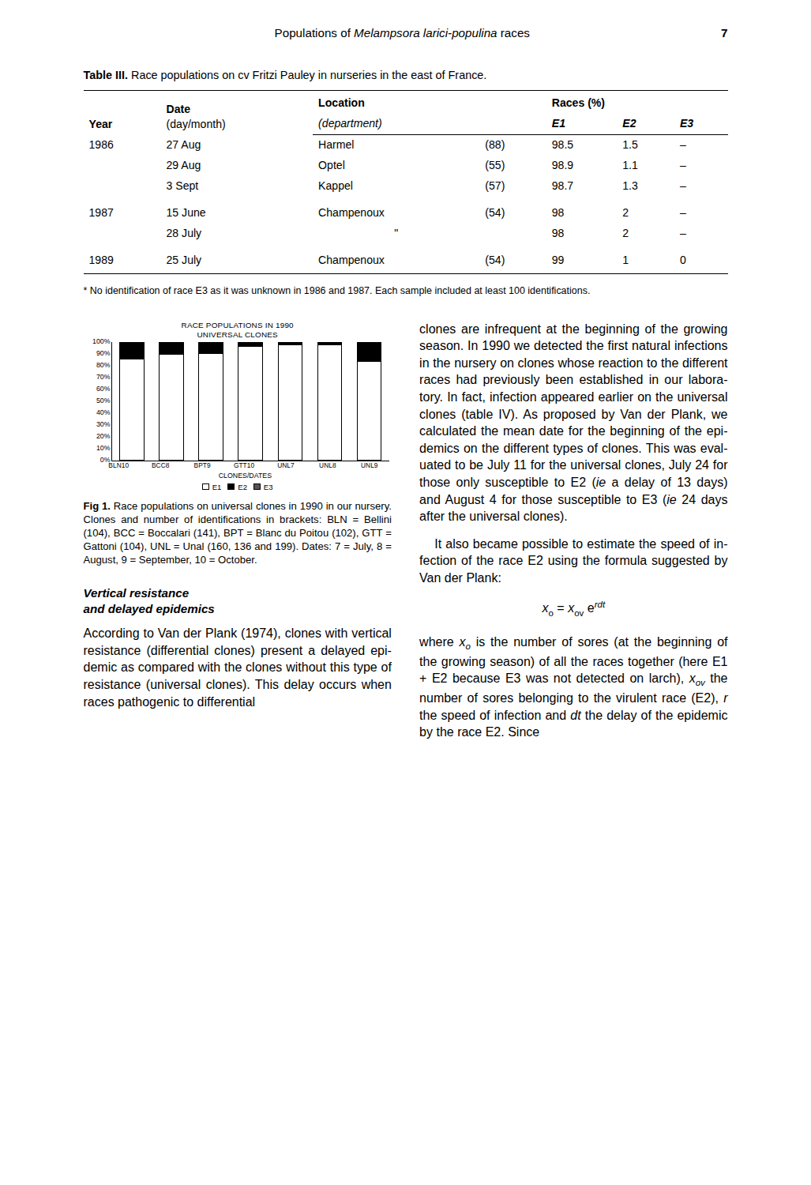Populations of Melampsora larici-populina races 7
Table III. Race populations on cv Fritzi Pauley in nurseries in the east of France.
| Year | Date (day/month) | Location | Races (%) |
| --- | --- | --- | --- |
| (department) | E1 | E2 | E3 |
| 1986 | 27 Aug | Harmel | (88) | 98.5 | 1.5 | – |
| | 29 Aug | Optel | (55) | 98.9 | 1.1 | – |
| | 3 Sept | Kappel | (57) | 98.7 | 1.3 | – |
| 1987 | 15 June | Champenoux | (54) | 98 | 2 | – |
| | 28 July | " | | 98 | 2 | – |
| 1989 | 25 July | Champenoux | (54) | 99 | 1 | 0 |
* No identification of race E3 as it was unknown in 1986 and 1987. Each sample included at least 100 identifications.
RACE POPULATIONS IN 1990
UNIVERSAL CLONES
100% 90% 80% 70% 60% 50% 40% 30% 20% 10% 0%
BLN10 BCC8 BPT9 GTT10 UNL7 UNL8 UNL9
CLONES/DATES
E1 E2 E3
Fig 1. Race populations on universal clones in 1990 in our nursery. Clones and number of identifications in brackets: BLN = Bellini (104), BCC = Boccalari (141), BPT = Blanc du Poitou (102), GTT = Gattoni (104), UNL = Unal (160, 136 and 199). Dates: 7 = July, 8 = August, 9 = September, 10 = October.
Vertical resistance
and delayed epidemics
According to Van der Plank (1974), clones with vertical resistance (differential clones) present a delayed epidemic as compared with the clones without this type of resistance (universal clones). This delay occurs when races pathogenic to differential
clones are infrequent at the beginning of the growing season. In 1990 we detected the first natural infections in the nursery on clones whose reaction to the different races had previously been established in our laboratory. In fact, infection appeared earlier on the universal clones (table IV). As proposed by Van der Plank, we calculated the mean date for the beginning of the epidemics on the different types of clones. This was evaluated to be July 11 for the universal clones, July 24 for those only susceptible to E2 (ie a delay of 13 days) and August 4 for those susceptible to E3 (ie 24 days after the universal clones).
It also became possible to estimate the speed of infection of the race E2 using the formula suggested by Van der Plank:
xo = xov erdt
where xo is the number of sores (at the beginning of the growing season) of all the races together (here E1 + E2 because E3 was not detected on larch), xov the number of sores belonging to the virulent race (E2), r the speed of infection and dt the delay of the epidemic by the race E2. Since